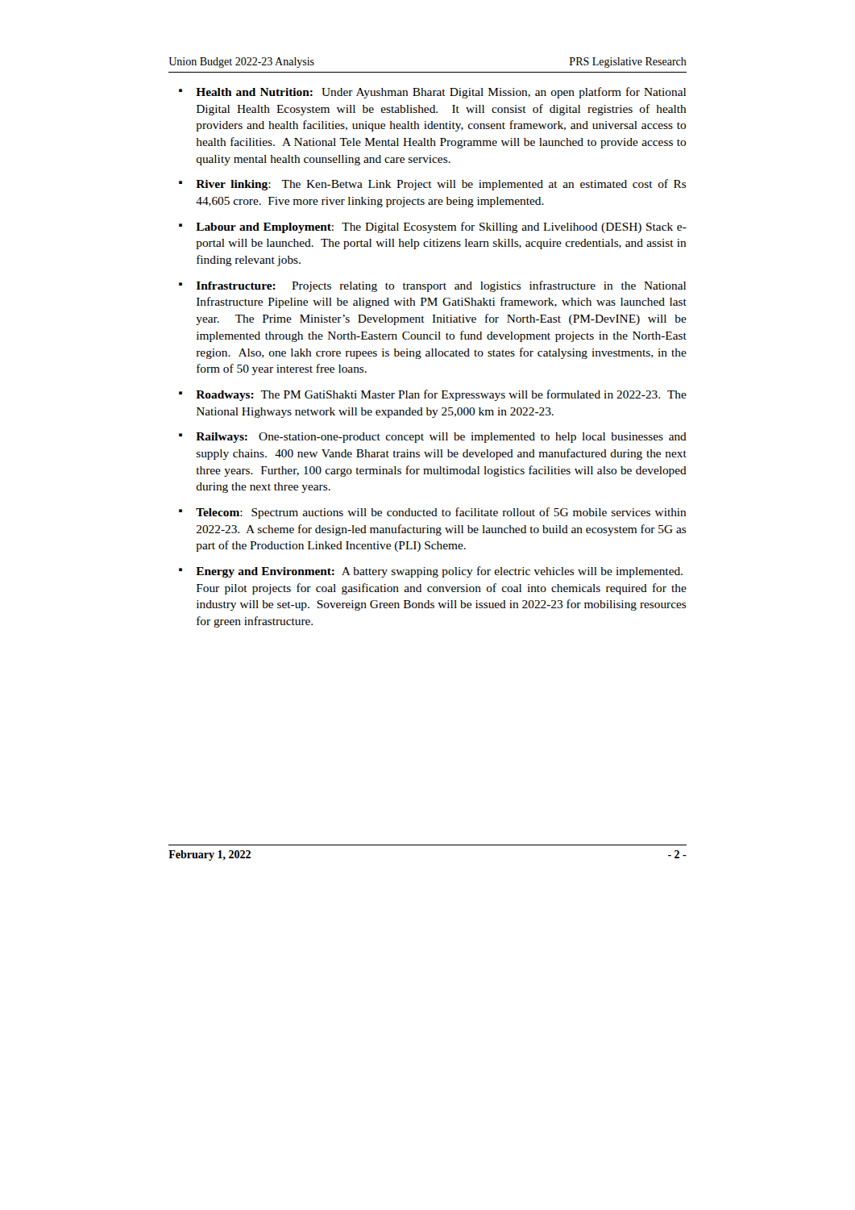Union Budget 2022-23 Analysis
PRS Legislative Research
Health and Nutrition: Under Ayushman Bharat Digital Mission, an open platform for National Digital Health Ecosystem will be established. It will consist of digital registries of health providers and health facilities, unique health identity, consent framework, and universal access to health facilities. A National Tele Mental Health Programme will be launched to provide access to quality mental health counselling and care services.
River linking: The Ken-Betwa Link Project will be implemented at an estimated cost of Rs 44,605 crore. Five more river linking projects are being implemented.
Labour and Employment: The Digital Ecosystem for Skilling and Livelihood (DESH) Stack e-portal will be launched. The portal will help citizens learn skills, acquire credentials, and assist in finding relevant jobs.
Infrastructure: Projects relating to transport and logistics infrastructure in the National Infrastructure Pipeline will be aligned with PM GatiShakti framework, which was launched last year. The Prime Minister’s Development Initiative for North-East (PM-DevINE) will be implemented through the North-Eastern Council to fund development projects in the North-East region. Also, one lakh crore rupees is being allocated to states for catalysing investments, in the form of 50 year interest free loans.
Roadways: The PM GatiShakti Master Plan for Expressways will be formulated in 2022-23. The National Highways network will be expanded by 25,000 km in 2022-23.
Railways: One-station-one-product concept will be implemented to help local businesses and supply chains. 400 new Vande Bharat trains will be developed and manufactured during the next three years. Further, 100 cargo terminals for multimodal logistics facilities will also be developed during the next three years.
Telecom: Spectrum auctions will be conducted to facilitate rollout of 5G mobile services within 2022-23. A scheme for design-led manufacturing will be launched to build an ecosystem for 5G as part of the Production Linked Incentive (PLI) Scheme.
Energy and Environment: A battery swapping policy for electric vehicles will be implemented. Four pilot projects for coal gasification and conversion of coal into chemicals required for the industry will be set-up. Sovereign Green Bonds will be issued in 2022-23 for mobilising resources for green infrastructure.
February 1, 2022
- 2 -